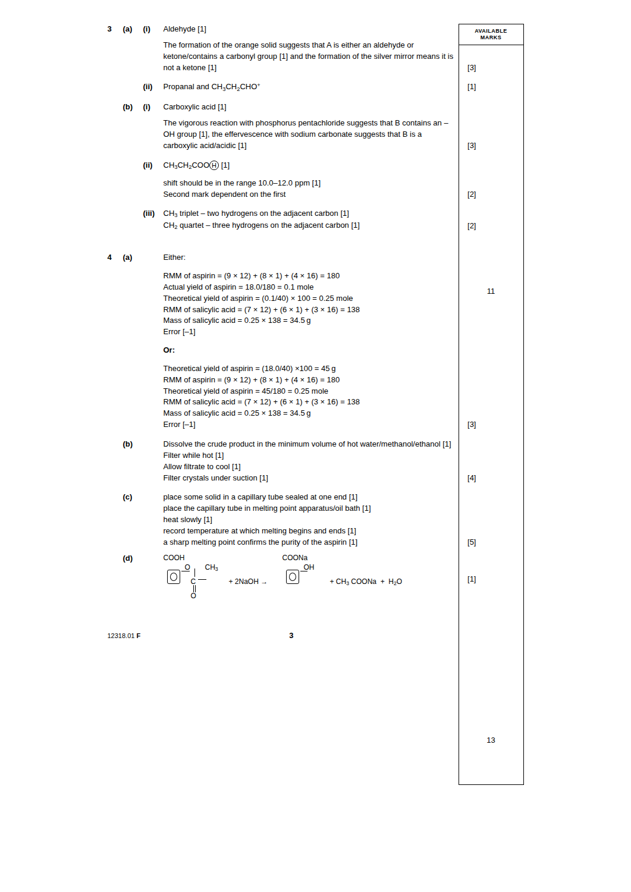AVAILABLE
MARKS
11
13
| 3 | (a) | (i) | Aldehyde [1] | |
| | | | The formation of the orange solid suggests that A is either an aldehyde or ketone/contains a carbonyl group [1] and the formation of the silver mirror means it is not a ketone [1] | [3] |
| | | (ii) | Propanal and CH 3 CH 2 CHO + | [1] |
| | (b) | (i) | Carboxylic acid [1] | |
| | | | The vigorous reaction with phosphorus pentachloride suggests that B contains an –OH group [1], the effervescence with sodium carbonate suggests that B is a carboxylic acid/acidic [1] | [3] |
| | | (ii) | CH 3 CH 2 COO H [1] | |
| | | | shift should be in the range 10.0–12.0 ppm [1] Second mark dependent on the first | [2] |
| | | (iii) | CH 3 triplet – two hydrogens on the adjacent carbon [1] CH 2 quartet – three hydrogens on the adjacent carbon [1] | [2] |
| 4 | (a) | | Either: | |
| | | | RMM of aspirin = (9 × 12) + (8 × 1) + (4 × 16) = 180 Actual yield of aspirin = 18.0/180 = 0.1 mole Theoretical yield of aspirin = (0.1/40) × 100 = 0.25 mole RMM of salicylic acid = (7 × 12) + (6 × 1) + (3 × 16) = 138 Mass of salicylic acid = 0.25 × 138 = 34.5 g Error [–1] | |
| | | | Or: | |
| | | | Theoretical yield of aspirin = (18.0/40) ×100 = 45 g RMM of aspirin = (9 × 12) + (8 × 1) + (4 × 16) = 180 Theoretical yield of aspirin = 45/180 = 0.25 mole RMM of salicylic acid = (7 × 12) + (6 × 1) + (3 × 16) = 138 Mass of salicylic acid = 0.25 × 138 = 34.5 g Error [–1] | [3] |
| | (b) | | Dissolve the crude product in the minimum volume of hot water/methanol/ethanol [1] Filter while hot [1] Allow filtrate to cool [1] Filter crystals under suction [1] | [4] |
| | (c) | | place some solid in a capillary tube sealed at one end [1] place the capillary tube in melting point apparatus/oil bath [1] heat slowly [1] record temperature at which melting begins and ends [1] a sharp melting point confirms the purity of the aspirin [1] | [5] |
| | (d) | | COOH O C CH 3 O + 2NaOH → COONa OH + CH 3 COONa + H 2 O | [1] |
12318.01 F 3